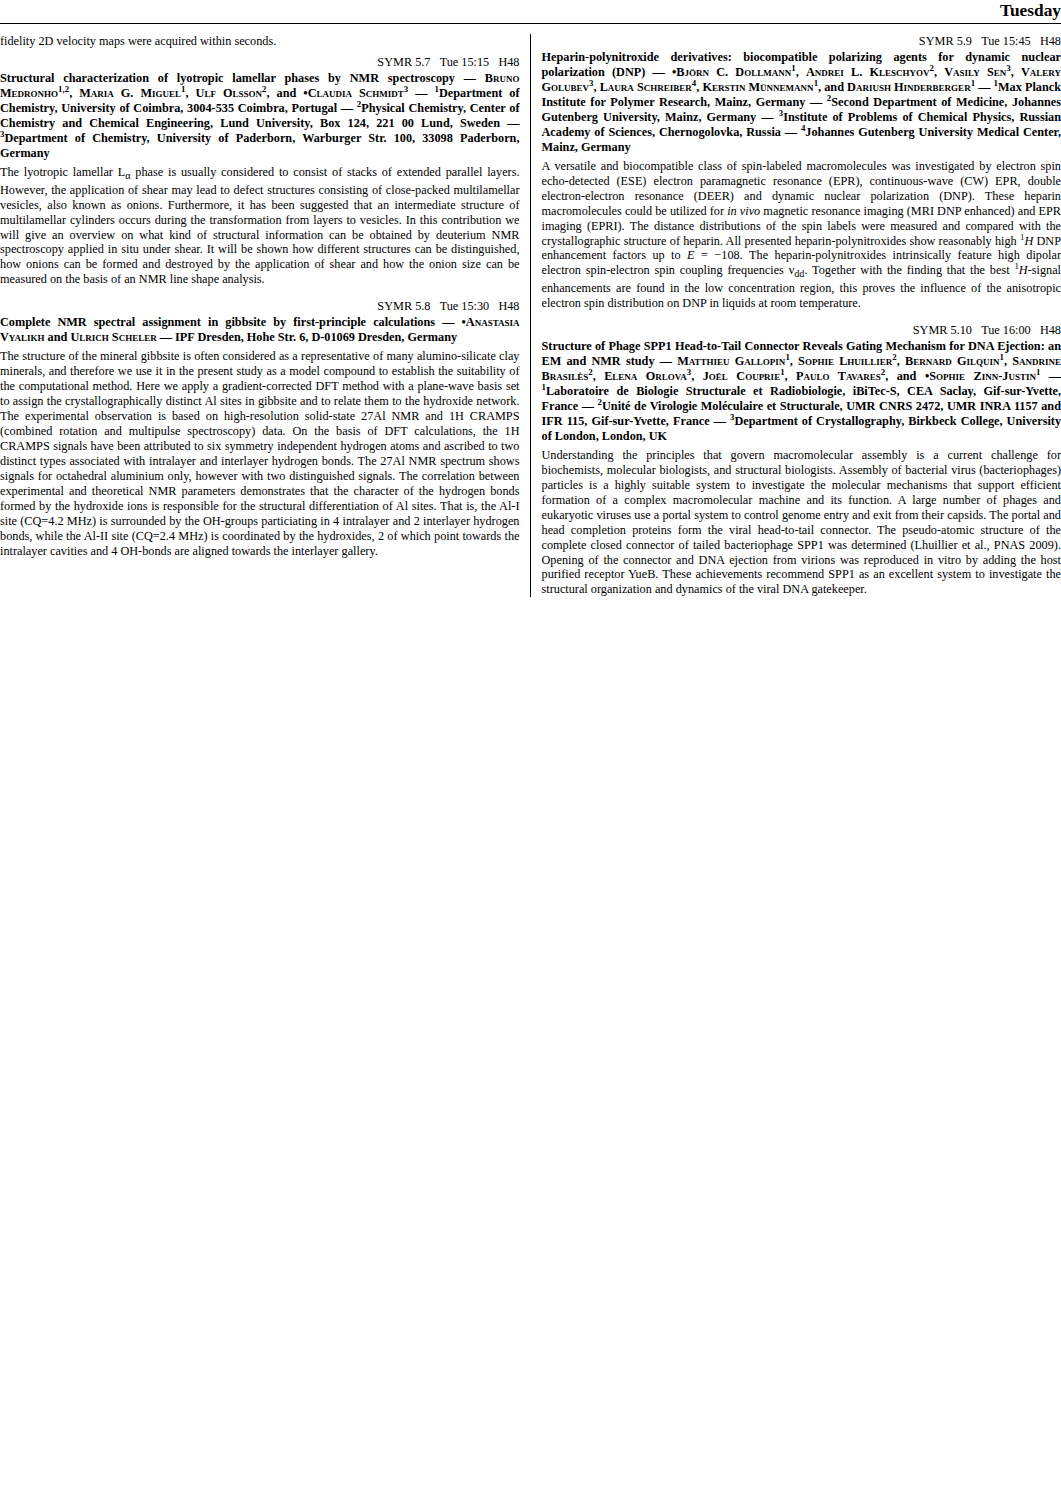Tuesday
fidelity 2D velocity maps were acquired within seconds.
SYMR 5.7 Tue 15:15 H48
Structural characterization of lyotropic lamellar phases by NMR spectroscopy — Bruno Medronho1,2, Maria G. Miguel1, Ulf Olsson2, and •Claudia Schmidt3 — 1Department of Chemistry, University of Coimbra, 3004-535 Coimbra, Portugal — 2Physical Chemistry, Center of Chemistry and Chemical Engineering, Lund University, Box 124, 221 00 Lund, Sweden — 3Department of Chemistry, University of Paderborn, Warburger Str. 100, 33098 Paderborn, Germany
The lyotropic lamellar Lα phase is usually considered to consist of stacks of extended parallel layers. However, the application of shear may lead to defect structures consisting of close-packed multilamellar vesicles, also known as onions. Furthermore, it has been suggested that an intermediate structure of multilamellar cylinders occurs during the transformation from layers to vesicles. In this contribution we will give an overview on what kind of structural information can be obtained by deuterium NMR spectroscopy applied in situ under shear. It will be shown how different structures can be distinguished, how onions can be formed and destroyed by the application of shear and how the onion size can be measured on the basis of an NMR line shape analysis.
SYMR 5.8 Tue 15:30 H48
Complete NMR spectral assignment in gibbsite by first-principle calculations — •Anastasia Vyalikh and Ulrich Scheler — IPF Dresden, Hohe Str. 6, D-01069 Dresden, Germany
The structure of the mineral gibbsite is often considered as a representative of many alumino-silicate clay minerals, and therefore we use it in the present study as a model compound to establish the suitability of the computational method. Here we apply a gradient-corrected DFT method with a plane-wave basis set to assign the crystallographically distinct Al sites in gibbsite and to relate them to the hydroxide network. The experimental observation is based on high-resolution solid-state 27Al NMR and 1H CRAMPS (combined rotation and multipulse spectroscopy) data. On the basis of DFT calculations, the 1H CRAMPS signals have been attributed to six symmetry independent hydrogen atoms and ascribed to two distinct types associated with intralayer and interlayer hydrogen bonds. The 27Al NMR spectrum shows signals for octahedral aluminium only, however with two distinguished signals. The correlation between experimental and theoretical NMR parameters demonstrates that the character of the hydrogen bonds formed by the hydroxide ions is responsible for the structural differentiation of Al sites. That is, the Al-I site (CQ=4.2 MHz) is surrounded by the OH-groups particiating in 4 intralayer and 2 interlayer hydrogen bonds, while the Al-II site (CQ=2.4 MHz) is coordinated by the hydroxides, 2 of which point towards the intralayer cavities and 4 OH-bonds are aligned towards the interlayer gallery.
SYMR 5.9 Tue 15:45 H48
Heparin-polynitroxide derivatives: biocompatible polarizing agents for dynamic nuclear polarization (DNP) — •Björn C. Dollmann1, Andrei L. Kleschyov2, Vasily Sen3, Valery Golubev3, Laura Schreiber4, Kerstin Münnemann1, and Dariush Hinderberger1 — 1Max Planck Institute for Polymer Research, Mainz, Germany — 2Second Department of Medicine, Johannes Gutenberg University, Mainz, Germany — 3Institute of Problems of Chemical Physics, Russian Academy of Sciences, Chernogolovka, Russia — 4Johannes Gutenberg University Medical Center, Mainz, Germany
A versatile and biocompatible class of spin-labeled macromolecules was investigated by electron spin echo-detected (ESE) electron paramagnetic resonance (EPR), continuous-wave (CW) EPR, double electron-electron resonance (DEER) and dynamic nuclear polarization (DNP). These heparin macromolecules could be utilized for in vivo magnetic resonance imaging (MRI DNP enhanced) and EPR imaging (EPRI). The distance distributions of the spin labels were measured and compared with the crystallographic structure of heparin. All presented heparin-polynitroxides show reasonably high 1H DNP enhancement factors up to E = −108. The heparin-polynitroxides intrinsically feature high dipolar electron spin-electron spin coupling frequencies νdd. Together with the finding that the best 1H-signal enhancements are found in the low concentration region, this proves the influence of the anisotropic electron spin distribution on DNP in liquids at room temperature.
SYMR 5.10 Tue 16:00 H48
Structure of Phage SPP1 Head-to-Tail Connector Reveals Gating Mechanism for DNA Ejection: an EM and NMR study — Matthieu Gallopin1, Sophie Lhuillier2, Bernard Gilquin1, Sandrine Brasilès2, Elena Orlova3, Joël Couprie1, Paulo Tavares2, and •Sophie Zinn-Justin1 — 1Laboratoire de Biologie Structurale et Radiobiologie, iBiTec-S, CEA Saclay, Gif-sur-Yvette, France — 2Unité de Virologie Moléculaire et Structurale, UMR CNRS 2472, UMR INRA 1157 and IFR 115, Gif-sur-Yvette, France — 3Department of Crystallography, Birkbeck College, University of London, London, UK
Understanding the principles that govern macromolecular assembly is a current challenge for biochemists, molecular biologists, and structural biologists. Assembly of bacterial virus (bacteriophages) particles is a highly suitable system to investigate the molecular mechanisms that support efficient formation of a complex macromolecular machine and its function. A large number of phages and eukaryotic viruses use a portal system to control genome entry and exit from their capsids. The portal and head completion proteins form the viral head-to-tail connector. The pseudo-atomic structure of the complete closed connector of tailed bacteriophage SPP1 was determined (Lhuillier et al., PNAS 2009). Opening of the connector and DNA ejection from virions was reproduced in vitro by adding the host purified receptor YueB. These achievements recommend SPP1 as an excellent system to investigate the structural organization and dynamics of the viral DNA gatekeeper.